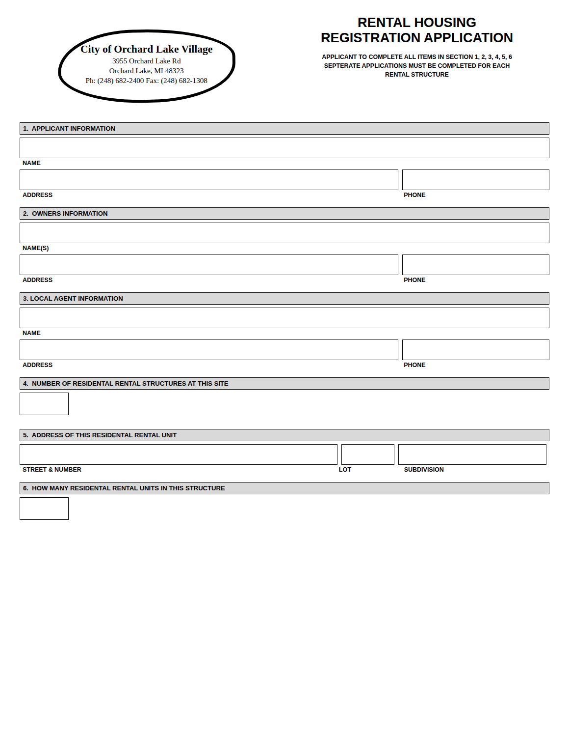City of Orchard Lake Village
3955 Orchard Lake Rd
Orchard Lake, MI 48323
Ph: (248) 682-2400 Fax: (248) 682-1308
RENTAL HOUSING
REGISTRATION APPLICATION
APPLICANT TO COMPLETE ALL ITEMS IN SECTION 1, 2, 3, 4, 5, 6
SEPTERATE APPLICATIONS MUST BE COMPLETED FOR EACH
RENTAL STRUCTURE
1. APPLICANT INFORMATION
NAME
ADDRESS PHONE
2. OWNERS INFORMATION
NAME(S)
ADDRESS PHONE
3. LOCAL AGENT INFORMATION
NAME
ADDRESS PHONE
4. NUMBER OF RESIDENTAL RENTAL STRUCTURES AT THIS SITE
5. ADDRESS OF THIS RESIDENTAL RENTAL UNIT
STREET & NUMBER LOT SUBDIVISION
6. HOW MANY RESIDENTAL RENTAL UNITS IN THIS STRUCTURE